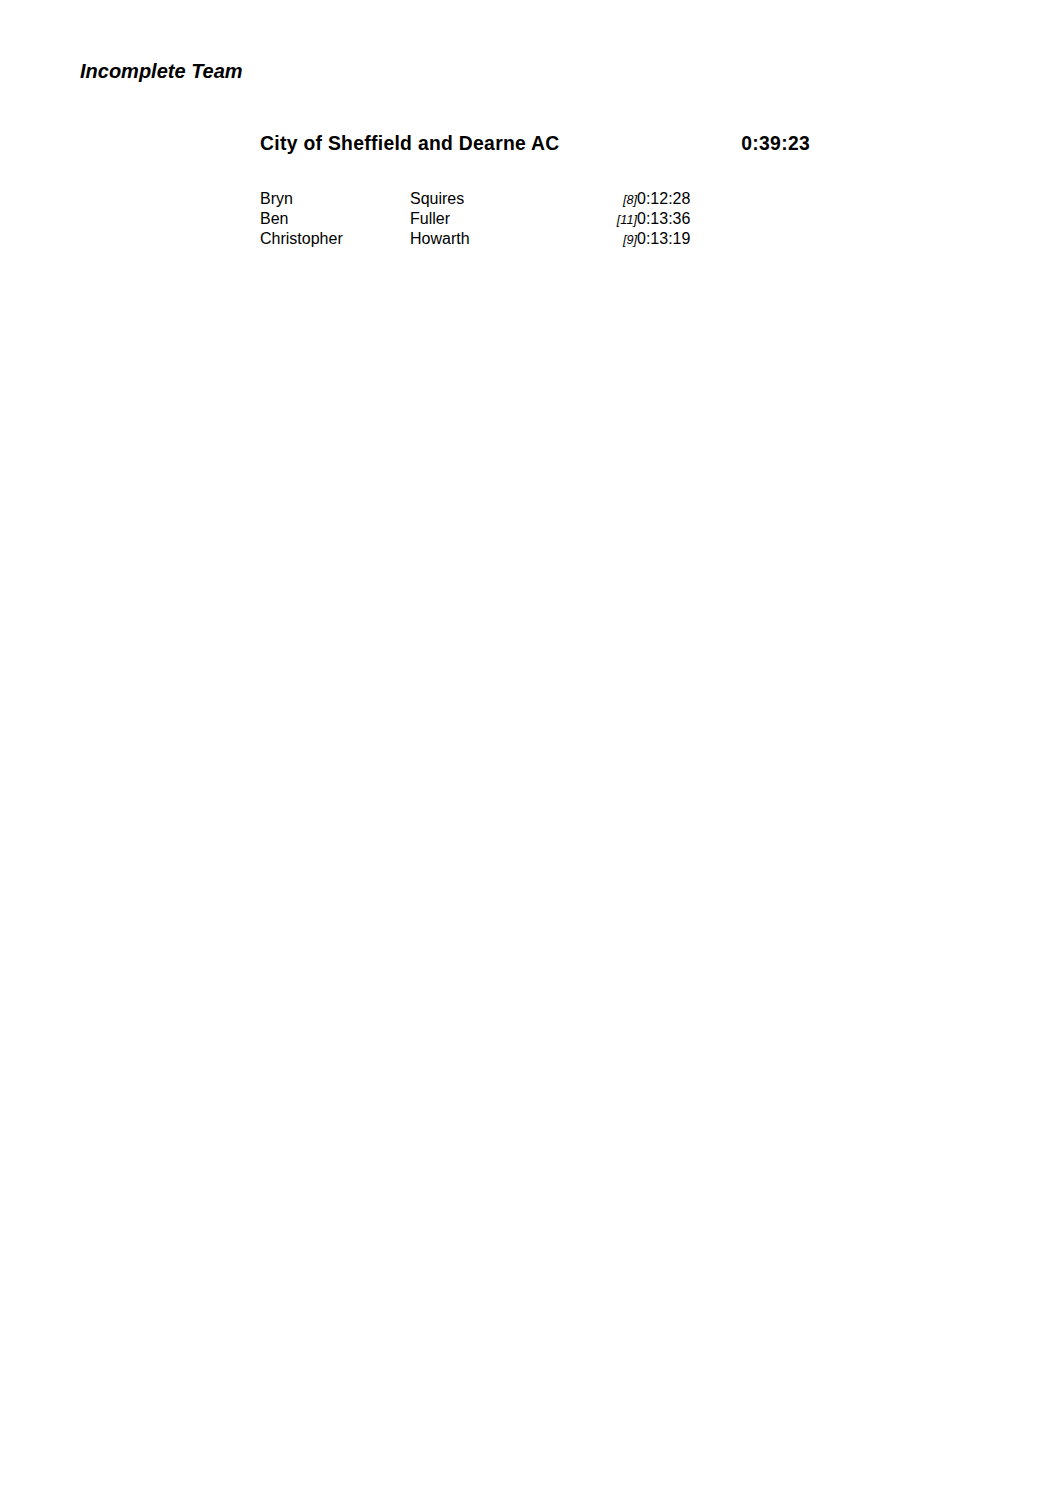Incomplete Team
City of Sheffield and Dearne AC 0:39:23
| Bryn | Squires | [8] | 0:12:28 |
| Ben | Fuller | [11] | 0:13:36 |
| Christopher | Howarth | [9] | 0:13:19 |